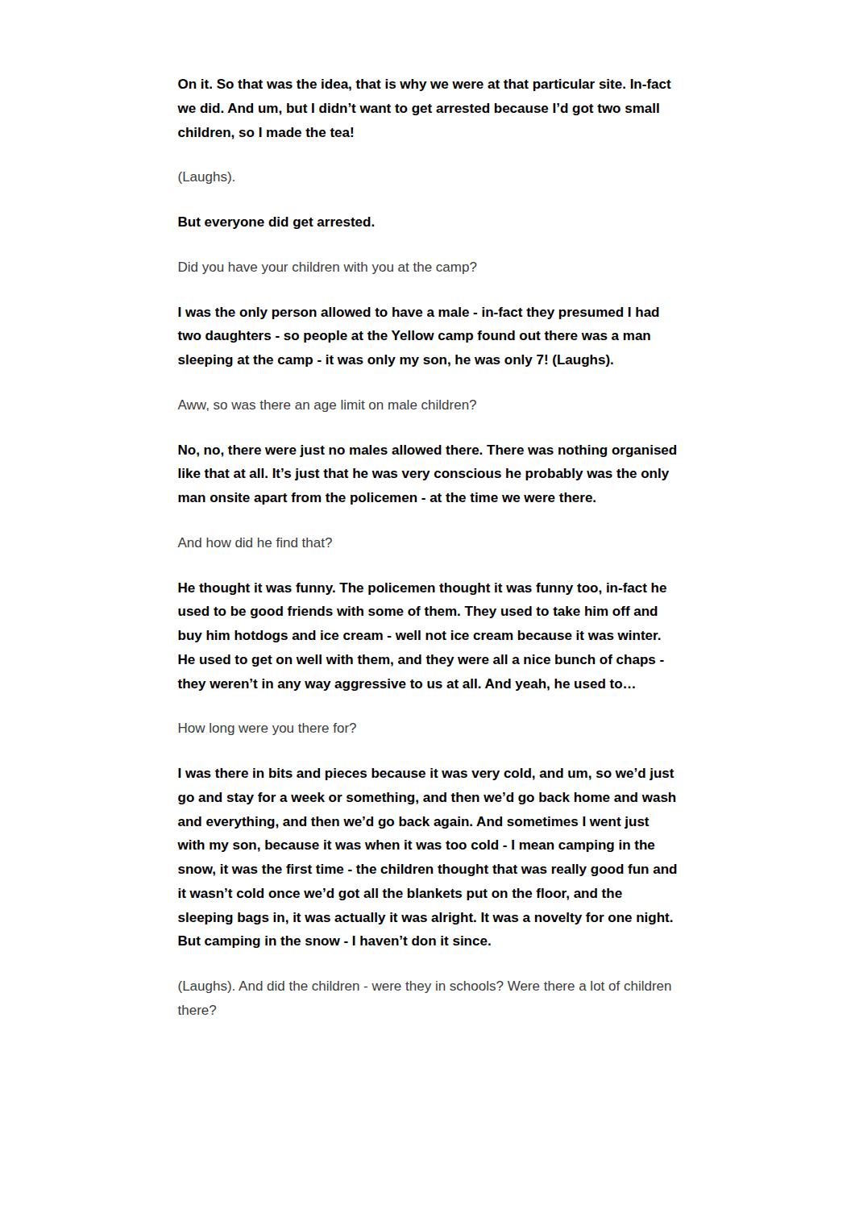On it. So that was the idea, that is why we were at that particular site. In-fact we did. And um, but I didn’t want to get arrested because I’d got two small children, so I made the tea!
(Laughs).
But everyone did get arrested.
Did you have your children with you at the camp?
I was the only person allowed to have a male - in-fact they presumed I had two daughters - so people at the Yellow camp found out there was a man sleeping at the camp - it was only my son, he was only 7! (Laughs).
Aww, so was there an age limit on male children?
No, no, there were just no males allowed there. There was nothing organised like that at all. It’s just that he was very conscious he probably was the only man onsite apart from the policemen - at the time we were there.
And how did he find that?
He thought it was funny. The policemen thought it was funny too, in-fact he used to be good friends with some of them. They used to take him off and buy him hotdogs and ice cream - well not ice cream because it was winter. He used to get on well with them, and they were all a nice bunch of chaps - they weren’t in any way aggressive to us at all. And yeah, he used to…
How long were you there for?
I was there in bits and pieces because it was very cold, and um, so we’d just go and stay for a week or something, and then we’d go back home and wash and everything, and then we’d go back again. And sometimes I went just with my son, because it was when it was too cold - I mean camping in the snow, it was the first time - the children thought that was really good fun and it wasn’t cold once we’d got all the blankets put on the floor, and the sleeping bags in, it was actually it was alright. It was a novelty for one night. But camping in the snow - I haven’t don it since.
(Laughs). And did the children - were they in schools? Were there a lot of children there?